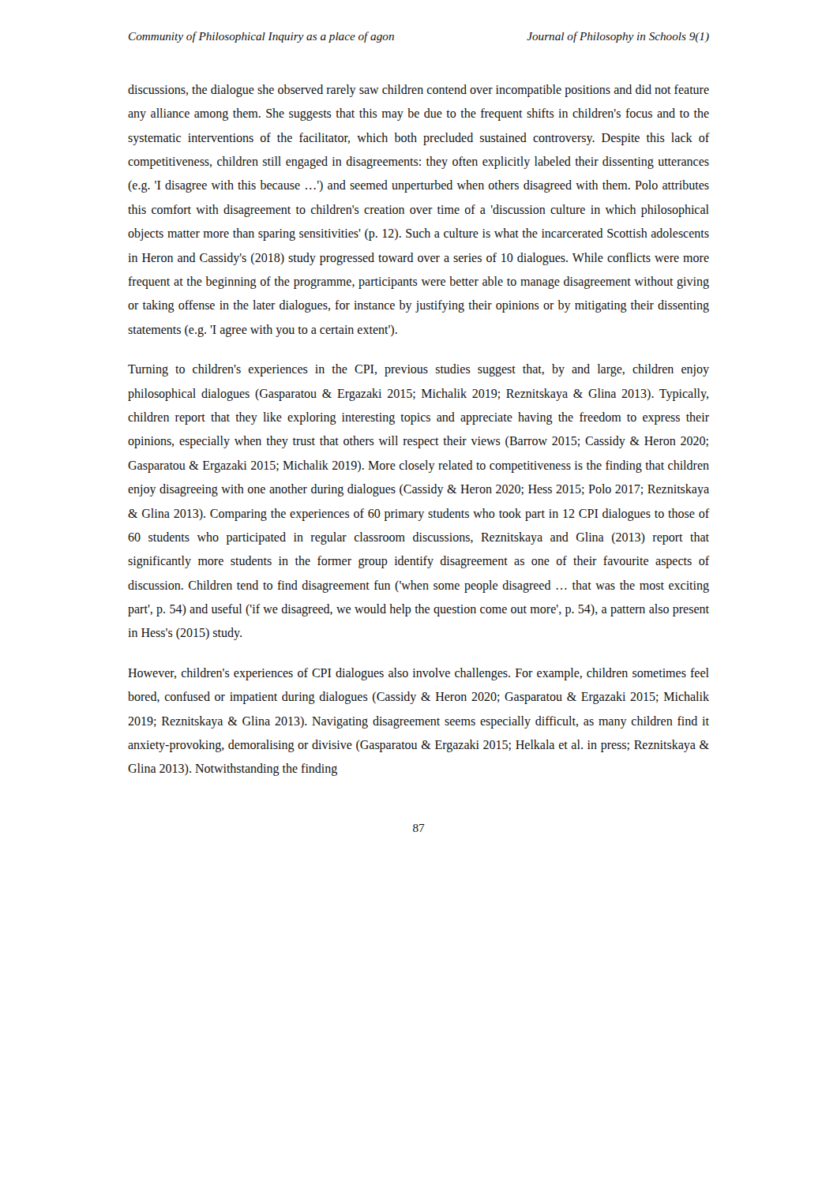Community of Philosophical Inquiry as a place of agon Journal of Philosophy in Schools 9(1)
discussions, the dialogue she observed rarely saw children contend over incompatible positions and did not feature any alliance among them. She suggests that this may be due to the frequent shifts in children's focus and to the systematic interventions of the facilitator, which both precluded sustained controversy. Despite this lack of competitiveness, children still engaged in disagreements: they often explicitly labeled their dissenting utterances (e.g. 'I disagree with this because …') and seemed unperturbed when others disagreed with them. Polo attributes this comfort with disagreement to children's creation over time of a 'discussion culture in which philosophical objects matter more than sparing sensitivities' (p. 12). Such a culture is what the incarcerated Scottish adolescents in Heron and Cassidy's (2018) study progressed toward over a series of 10 dialogues. While conflicts were more frequent at the beginning of the programme, participants were better able to manage disagreement without giving or taking offense in the later dialogues, for instance by justifying their opinions or by mitigating their dissenting statements (e.g. 'I agree with you to a certain extent').
Turning to children's experiences in the CPI, previous studies suggest that, by and large, children enjoy philosophical dialogues (Gasparatou & Ergazaki 2015; Michalik 2019; Reznitskaya & Glina 2013). Typically, children report that they like exploring interesting topics and appreciate having the freedom to express their opinions, especially when they trust that others will respect their views (Barrow 2015; Cassidy & Heron 2020; Gasparatou & Ergazaki 2015; Michalik 2019). More closely related to competitiveness is the finding that children enjoy disagreeing with one another during dialogues (Cassidy & Heron 2020; Hess 2015; Polo 2017; Reznitskaya & Glina 2013). Comparing the experiences of 60 primary students who took part in 12 CPI dialogues to those of 60 students who participated in regular classroom discussions, Reznitskaya and Glina (2013) report that significantly more students in the former group identify disagreement as one of their favourite aspects of discussion. Children tend to find disagreement fun ('when some people disagreed … that was the most exciting part', p. 54) and useful ('if we disagreed, we would help the question come out more', p. 54), a pattern also present in Hess's (2015) study.
However, children's experiences of CPI dialogues also involve challenges. For example, children sometimes feel bored, confused or impatient during dialogues (Cassidy & Heron 2020; Gasparatou & Ergazaki 2015; Michalik 2019; Reznitskaya & Glina 2013). Navigating disagreement seems especially difficult, as many children find it anxiety-provoking, demoralising or divisive (Gasparatou & Ergazaki 2015; Helkala et al. in press; Reznitskaya & Glina 2013). Notwithstanding the finding
87